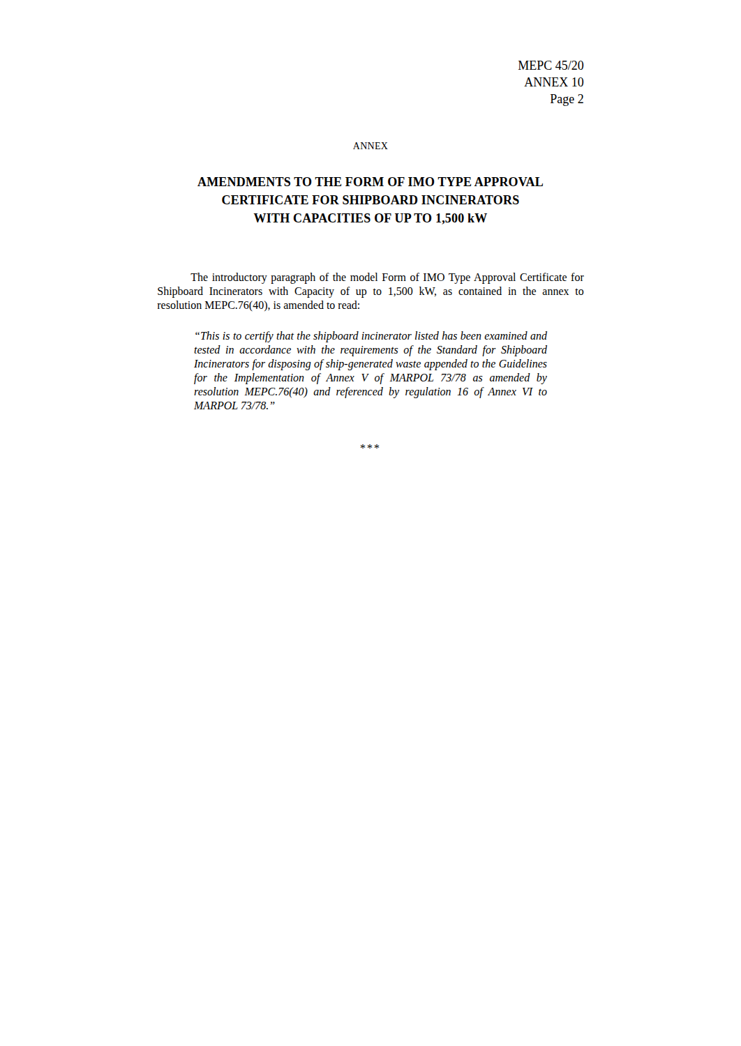MEPC 45/20
ANNEX 10
Page 2
ANNEX
AMENDMENTS TO THE FORM OF IMO TYPE APPROVAL
CERTIFICATE FOR SHIPBOARD INCINERATORS
WITH CAPACITIES OF UP TO 1,500 kW
The introductory paragraph of the model Form of IMO Type Approval Certificate for Shipboard Incinerators with Capacity of up to 1,500 kW, as contained in the annex to resolution MEPC.76(40), is amended to read:
“This is to certify that the shipboard incinerator listed has been examined and tested in accordance with the requirements of the Standard for Shipboard Incinerators for disposing of ship-generated waste appended to the Guidelines for the Implementation of Annex V of MARPOL 73/78 as amended by resolution MEPC.76(40) and referenced by regulation 16 of Annex VI to MARPOL 73/78.”
***